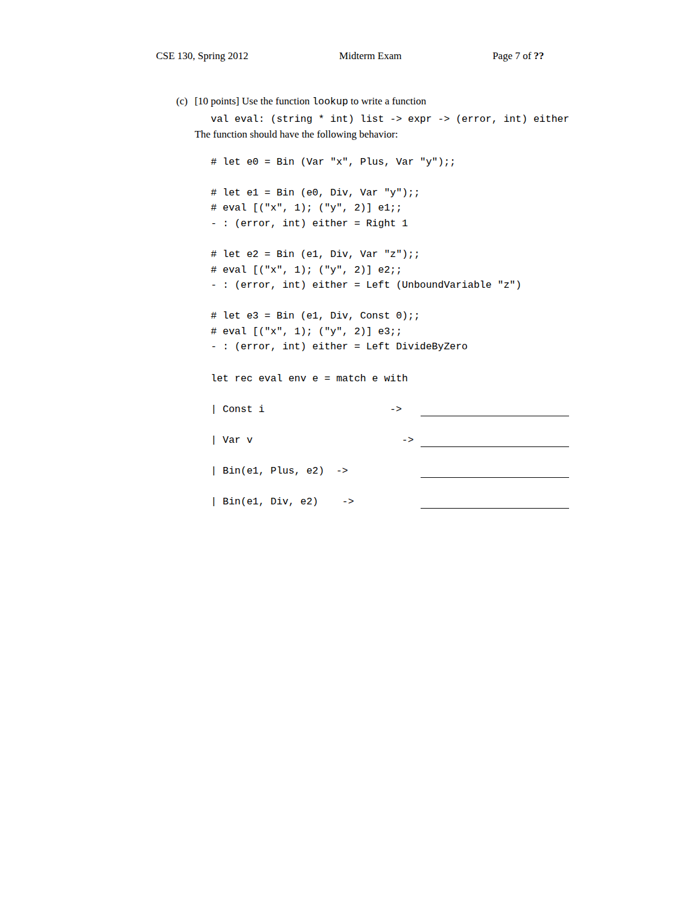CSE 130, Spring 2012
Midterm Exam
Page 7 of ??
(c)
[10 points] Use the function lookup to write a function
val eval: (string * int) list -> expr -> (error, int) either
The function should have the following behavior:
# let e0 = Bin (Var "x", Plus, Var "y");;

# let e1 = Bin (e0, Div, Var "y");;
# eval [("x", 1); ("y", 2)] e1;;
- : (error, int) either = Right 1

# let e2 = Bin (e1, Div, Var "z");;
# eval [("x", 1); ("y", 2)] e2;;
- : (error, int) either = Left (UnboundVariable "z")

# let e3 = Bin (e1, Div, Const 0);;
# eval [("x", 1); ("y", 2)] e3;;
- : (error, int) either = Left DivideByZero
let rec eval env e = match e with
| / Const i | -> | |
| / Var v | -> | |
| / Bin(e1, Plus, e2) | -> | |
| / Bin(e1, Div, e2) | -> | |